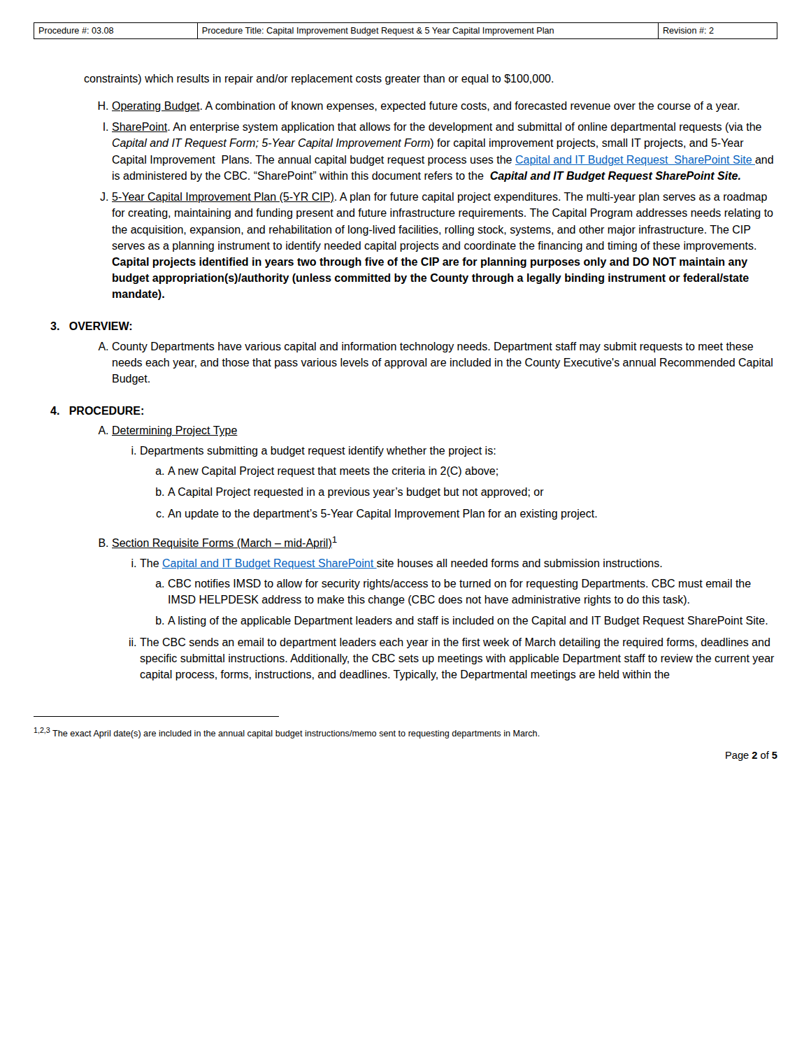| Procedure #: 03.08 | Procedure Title: Capital Improvement Budget Request & 5 Year Capital Improvement Plan | Revision #: 2 |
constraints) which results in repair and/or replacement costs greater than or equal to $100,000.
Operating Budget. A combination of known expenses, expected future costs, and forecasted revenue over the course of a year.
SharePoint. An enterprise system application that allows for the development and submittal of online departmental requests (via the Capital and IT Request Form; 5-Year Capital Improvement Form) for capital improvement projects, small IT projects, and 5-Year Capital Improvement Plans. The annual capital budget request process uses the Capital and IT Budget Request SharePoint Site and is administered by the CBC. “SharePoint” within this document refers to the Capital and IT Budget Request SharePoint Site.
5-Year Capital Improvement Plan (5-YR CIP). A plan for future capital project expenditures. The multi-year plan serves as a roadmap for creating, maintaining and funding present and future infrastructure requirements. The Capital Program addresses needs relating to the acquisition, expansion, and rehabilitation of long-lived facilities, rolling stock, systems, and other major infrastructure. The CIP serves as a planning instrument to identify needed capital projects and coordinate the financing and timing of these improvements. Capital projects identified in years two through five of the CIP are for planning purposes only and DO NOT maintain any budget appropriation(s)/authority (unless committed by the County through a legally binding instrument or federal/state mandate).
3. OVERVIEW:
County Departments have various capital and information technology needs. Department staff may submit requests to meet these needs each year, and those that pass various levels of approval are included in the County Executive's annual Recommended Capital Budget.
4. PROCEDURE:
Determining Project Type
Departments submitting a budget request identify whether the project is:
A new Capital Project request that meets the criteria in 2(C) above;
A Capital Project requested in a previous year’s budget but not approved; or
An update to the department’s 5-Year Capital Improvement Plan for an existing project.
Section Requisite Forms (March – mid-April)1
The Capital and IT Budget Request SharePoint site houses all needed forms and submission instructions.
CBC notifies IMSD to allow for security rights/access to be turned on for requesting Departments. CBC must email the IMSD HELPDESK address to make this change (CBC does not have administrative rights to do this task).
A listing of the applicable Department leaders and staff is included on the Capital and IT Budget Request SharePoint Site.
The CBC sends an email to department leaders each year in the first week of March detailing the required forms, deadlines and specific submittal instructions. Additionally, the CBC sets up meetings with applicable Department staff to review the current year capital process, forms, instructions, and deadlines. Typically, the Departmental meetings are held within the
1,2,3 The exact April date(s) are included in the annual capital budget instructions/memo sent to requesting departments in March.
Page 2 of 5